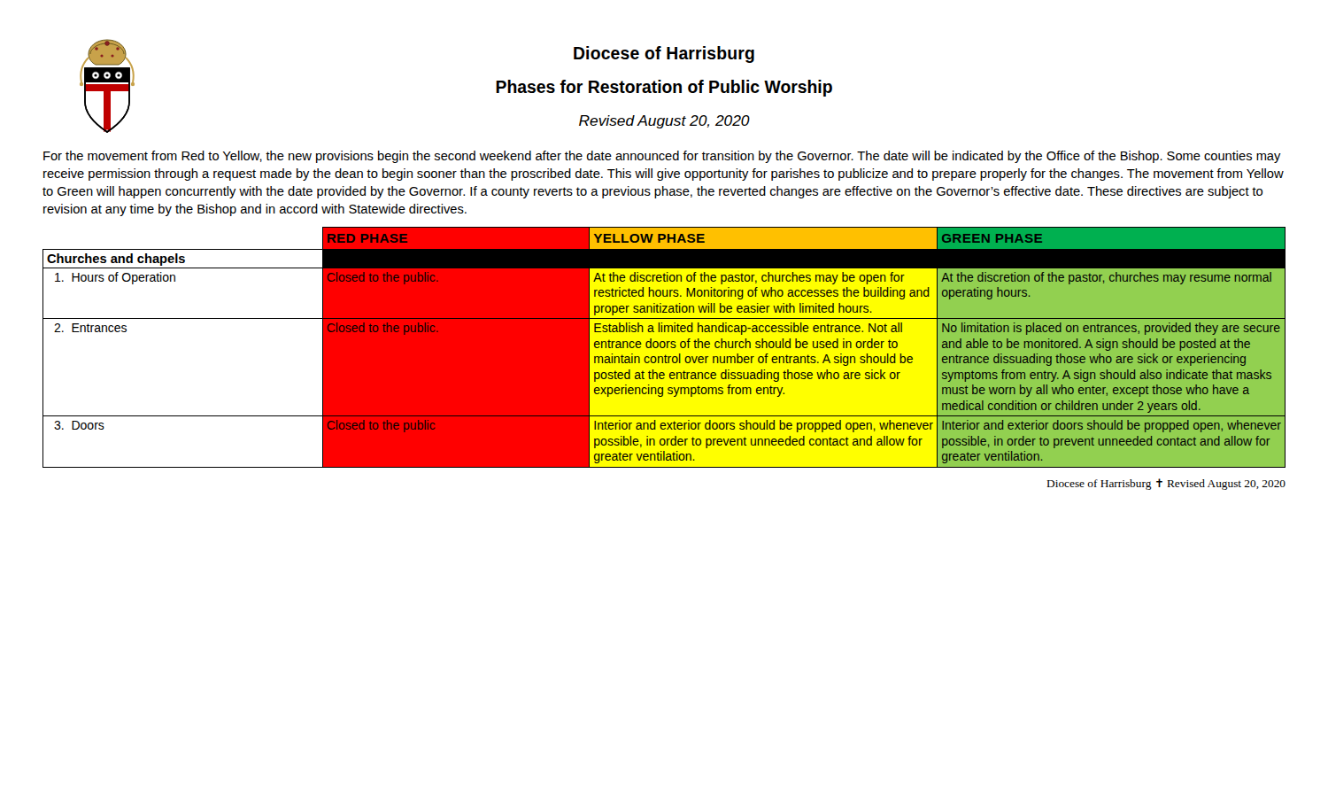Diocese of Harrisburg
Phases for Restoration of Public Worship
Revised August 20, 2020
For the movement from Red to Yellow, the new provisions begin the second weekend after the date announced for transition by the Governor. The date will be indicated by the Office of the Bishop. Some counties may receive permission through a request made by the dean to begin sooner than the proscribed date. This will give opportunity for parishes to publicize and to prepare properly for the changes. The movement from Yellow to Green will happen concurrently with the date provided by the Governor. If a county reverts to a previous phase, the reverted changes are effective on the Governor’s effective date. These directives are subject to revision at any time by the Bishop and in accord with Statewide directives.
| | RED PHASE | YELLOW PHASE | GREEN PHASE |
| Churches and chapels | | | |
| 1. Hours of Operation | Closed to the public. | At the discretion of the pastor, churches may be open for restricted hours. Monitoring of who accesses the building and proper sanitization will be easier with limited hours. | At the discretion of the pastor, churches may resume normal operating hours. |
| 2. Entrances | Closed to the public. | Establish a limited handicap-accessible entrance. Not all entrance doors of the church should be used in order to maintain control over number of entrants. A sign should be posted at the entrance dissuading those who are sick or experiencing symptoms from entry. | No limitation is placed on entrances, provided they are secure and able to be monitored. A sign should be posted at the entrance dissuading those who are sick or experiencing symptoms from entry. A sign should also indicate that masks must be worn by all who enter, except those who have a medical condition or children under 2 years old. |
| 3. Doors | Closed to the public | Interior and exterior doors should be propped open, whenever possible, in order to prevent unneeded contact and allow for greater ventilation. | Interior and exterior doors should be propped open, whenever possible, in order to prevent unneeded contact and allow for greater ventilation. |
Diocese of Harrisburg ✝ Revised August 20, 2020